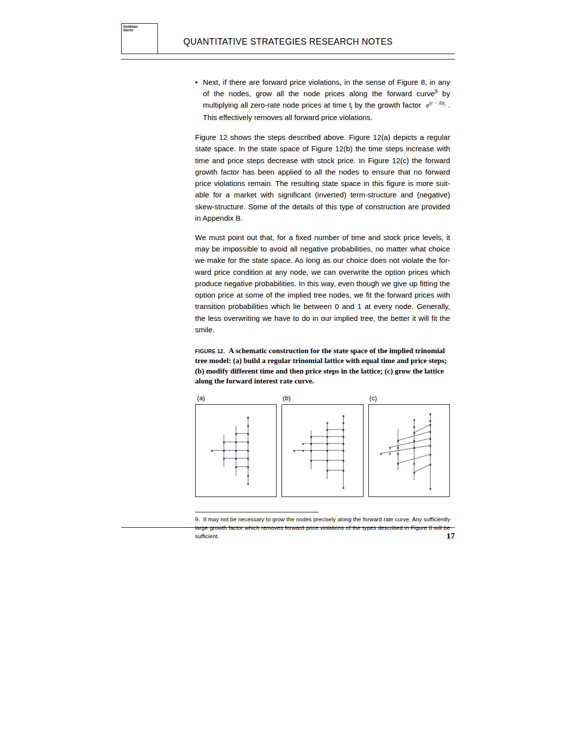Goldman
Sachs
QUANTITATIVE STRATEGIES RESEARCH NOTES
Next, if there are forward price violations, in the sense of Figure 8, in any of the nodes, grow all the node prices along the forward curve9 by multiplying all zero-rate node prices at time ti by the growth factor e(r − δ)ti . This effectively removes all forward price violations.
Figure 12 shows the steps described above. Figure 12(a) depicts a regular state space. In the state space of Figure 12(b) the time steps increase with time and price steps decrease with stock price. In Figure 12(c) the forward growth factor has been applied to all the nodes to ensure that no forward price violations remain. The resulting state space in this figure is more suitable for a market with significant (inverted) term-structure and (negative) skew-structure. Some of the details of this type of construction are provided in Appendix B.
We must point out that, for a fixed number of time and stock price levels, it may be impossible to avoid all negative probabilities, no matter what choice we make for the state space. As long as our choice does not violate the forward price condition at any node, we can overwrite the option prices which produce negative probabilities. In this way, even though we give up fitting the option price at some of the implied tree nodes, we fit the forward prices with transition probabilities which lie between 0 and 1 at every node. Generally, the less overwriting we have to do in our implied tree, the better it will fit the smile.
FIGURE 12. A schematic construction for the state space of the implied trinomial tree model: (a) build a regular trinomial lattice with equal time and price steps; (b) modify different time and then price steps in the lattice; (c) grow the lattice along the forward interest rate curve.
(a)
o o o o o o o o o o o o o o o o o o
(b)
o o o o o o o o o o o o o o o o o o o o o o o
(c)
o o o o o o o o o o o o o o o o o o o o o o o
9. It may not be necessary to grow the nodes precisely along the forward rate curve. Any sufficiently large growth factor which removes forward price violations of the types described in Figure 8 will be sufficient.
17